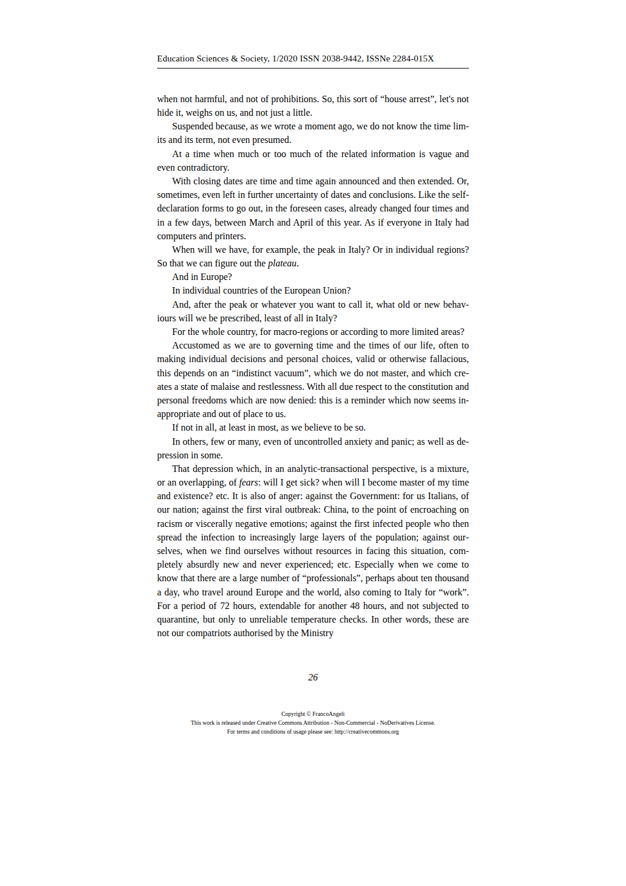Education Sciences & Society, 1/2020 ISSN 2038-9442, ISSNe 2284-015X
when not harmful, and not of prohibitions. So, this sort of “house arrest”, let's not hide it, weighs on us, and not just a little.
Suspended because, as we wrote a moment ago, we do not know the time limits and its term, not even presumed.
At a time when much or too much of the related information is vague and even contradictory.
With closing dates are time and time again announced and then extended. Or, sometimes, even left in further uncertainty of dates and conclusions. Like the self-declaration forms to go out, in the foreseen cases, already changed four times and in a few days, between March and April of this year. As if everyone in Italy had computers and printers.
When will we have, for example, the peak in Italy? Or in individual regions? So that we can figure out the plateau.
And in Europe?
In individual countries of the European Union?
And, after the peak or whatever you want to call it, what old or new behaviours will we be prescribed, least of all in Italy?
For the whole country, for macro-regions or according to more limited areas?
Accustomed as we are to governing time and the times of our life, often to making individual decisions and personal choices, valid or otherwise fallacious, this depends on an “indistinct vacuum”, which we do not master, and which creates a state of malaise and restlessness. With all due respect to the constitution and personal freedoms which are now denied: this is a reminder which now seems inappropriate and out of place to us.
If not in all, at least in most, as we believe to be so.
In others, few or many, even of uncontrolled anxiety and panic; as well as depression in some.
That depression which, in an analytic-transactional perspective, is a mixture, or an overlapping, of fears: will I get sick? when will I become master of my time and existence? etc. It is also of anger: against the Government: for us Italians, of our nation; against the first viral outbreak: China, to the point of encroaching on racism or viscerally negative emotions; against the first infected people who then spread the infection to increasingly large layers of the population; against ourselves, when we find ourselves without resources in facing this situation, completely absurdly new and never experienced; etc. Especially when we come to know that there are a large number of “professionals”, perhaps about ten thousand a day, who travel around Europe and the world, also coming to Italy for “work”. For a period of 72 hours, extendable for another 48 hours, and not subjected to quarantine, but only to unreliable temperature checks. In other words, these are not our compatriots authorised by the Ministry
26
Copyright © FrancoAngeli
This work is released under Creative Commons Attribution - Non-Commercial - NoDerivatives License.
For terms and conditions of usage please see: http://creativecommons.org